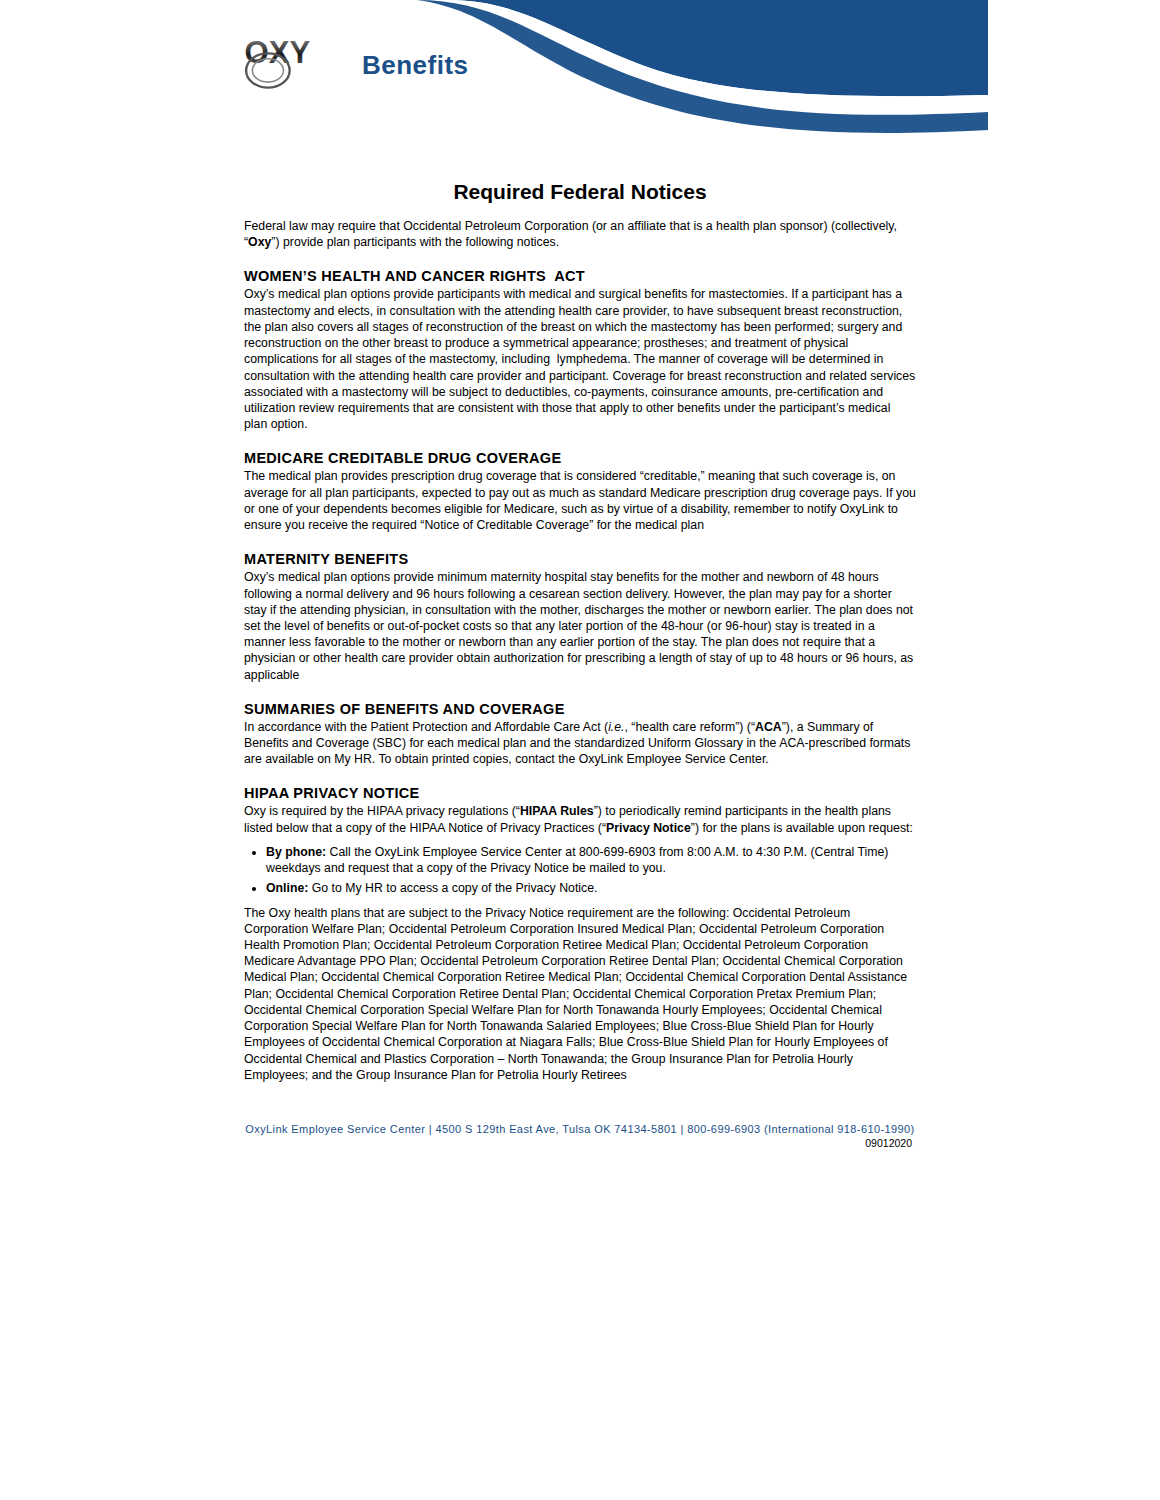OXY
Benefits
Required Federal Notices
Federal law may require that Occidental Petroleum Corporation (or an affiliate that is a health plan sponsor) (collectively, “Oxy”) provide plan participants with the following notices.
WOMEN’S HEALTH AND CANCER RIGHTS ACT
Oxy’s medical plan options provide participants with medical and surgical benefits for mastectomies. If a participant has a mastectomy and elects, in consultation with the attending health care provider, to have subsequent breast reconstruction, the plan also covers all stages of reconstruction of the breast on which the mastectomy has been performed; surgery and reconstruction on the other breast to produce a symmetrical appearance; prostheses; and treatment of physical complications for all stages of the mastectomy, including lymphedema. The manner of coverage will be determined in consultation with the attending health care provider and participant. Coverage for breast reconstruction and related services associated with a mastectomy will be subject to deductibles, co-payments, coinsurance amounts, pre-certification and utilization review requirements that are consistent with those that apply to other benefits under the participant’s medical plan option.
MEDICARE CREDITABLE DRUG COVERAGE
The medical plan provides prescription drug coverage that is considered “creditable,” meaning that such coverage is, on average for all plan participants, expected to pay out as much as standard Medicare prescription drug coverage pays. If you or one of your dependents becomes eligible for Medicare, such as by virtue of a disability, remember to notify OxyLink to ensure you receive the required “Notice of Creditable Coverage” for the medical plan
MATERNITY BENEFITS
Oxy’s medical plan options provide minimum maternity hospital stay benefits for the mother and newborn of 48 hours following a normal delivery and 96 hours following a cesarean section delivery. However, the plan may pay for a shorter stay if the attending physician, in consultation with the mother, discharges the mother or newborn earlier. The plan does not set the level of benefits or out-of-pocket costs so that any later portion of the 48-hour (or 96-hour) stay is treated in a manner less favorable to the mother or newborn than any earlier portion of the stay. The plan does not require that a physician or other health care provider obtain authorization for prescribing a length of stay of up to 48 hours or 96 hours, as applicable
SUMMARIES OF BENEFITS AND COVERAGE
In accordance with the Patient Protection and Affordable Care Act (i.e., “health care reform”) (“ACA”), a Summary of Benefits and Coverage (SBC) for each medical plan and the standardized Uniform Glossary in the ACA-prescribed formats are available on My HR. To obtain printed copies, contact the OxyLink Employee Service Center.
HIPAA PRIVACY NOTICE
Oxy is required by the HIPAA privacy regulations (“HIPAA Rules”) to periodically remind participants in the health plans listed below that a copy of the HIPAA Notice of Privacy Practices (“Privacy Notice”) for the plans is available upon request:
By phone: Call the OxyLink Employee Service Center at 800-699-6903 from 8:00 A.M. to 4:30 P.M. (Central Time) weekdays and request that a copy of the Privacy Notice be mailed to you.
Online: Go to My HR to access a copy of the Privacy Notice.
The Oxy health plans that are subject to the Privacy Notice requirement are the following: Occidental Petroleum Corporation Welfare Plan; Occidental Petroleum Corporation Insured Medical Plan; Occidental Petroleum Corporation Health Promotion Plan; Occidental Petroleum Corporation Retiree Medical Plan; Occidental Petroleum Corporation Medicare Advantage PPO Plan; Occidental Petroleum Corporation Retiree Dental Plan; Occidental Chemical Corporation Medical Plan; Occidental Chemical Corporation Retiree Medical Plan; Occidental Chemical Corporation Dental Assistance Plan; Occidental Chemical Corporation Retiree Dental Plan; Occidental Chemical Corporation Pretax Premium Plan; Occidental Chemical Corporation Special Welfare Plan for North Tonawanda Hourly Employees; Occidental Chemical Corporation Special Welfare Plan for North Tonawanda Salaried Employees; Blue Cross-Blue Shield Plan for Hourly Employees of Occidental Chemical Corporation at Niagara Falls; Blue Cross-Blue Shield Plan for Hourly Employees of Occidental Chemical and Plastics Corporation – North Tonawanda; the Group Insurance Plan for Petrolia Hourly Employees; and the Group Insurance Plan for Petrolia Hourly Retirees
OxyLink Employee Service Center | 4500 S 129th East Ave, Tulsa OK 74134-5801 | 800-699-6903 (International 918-610-1990)
09012020